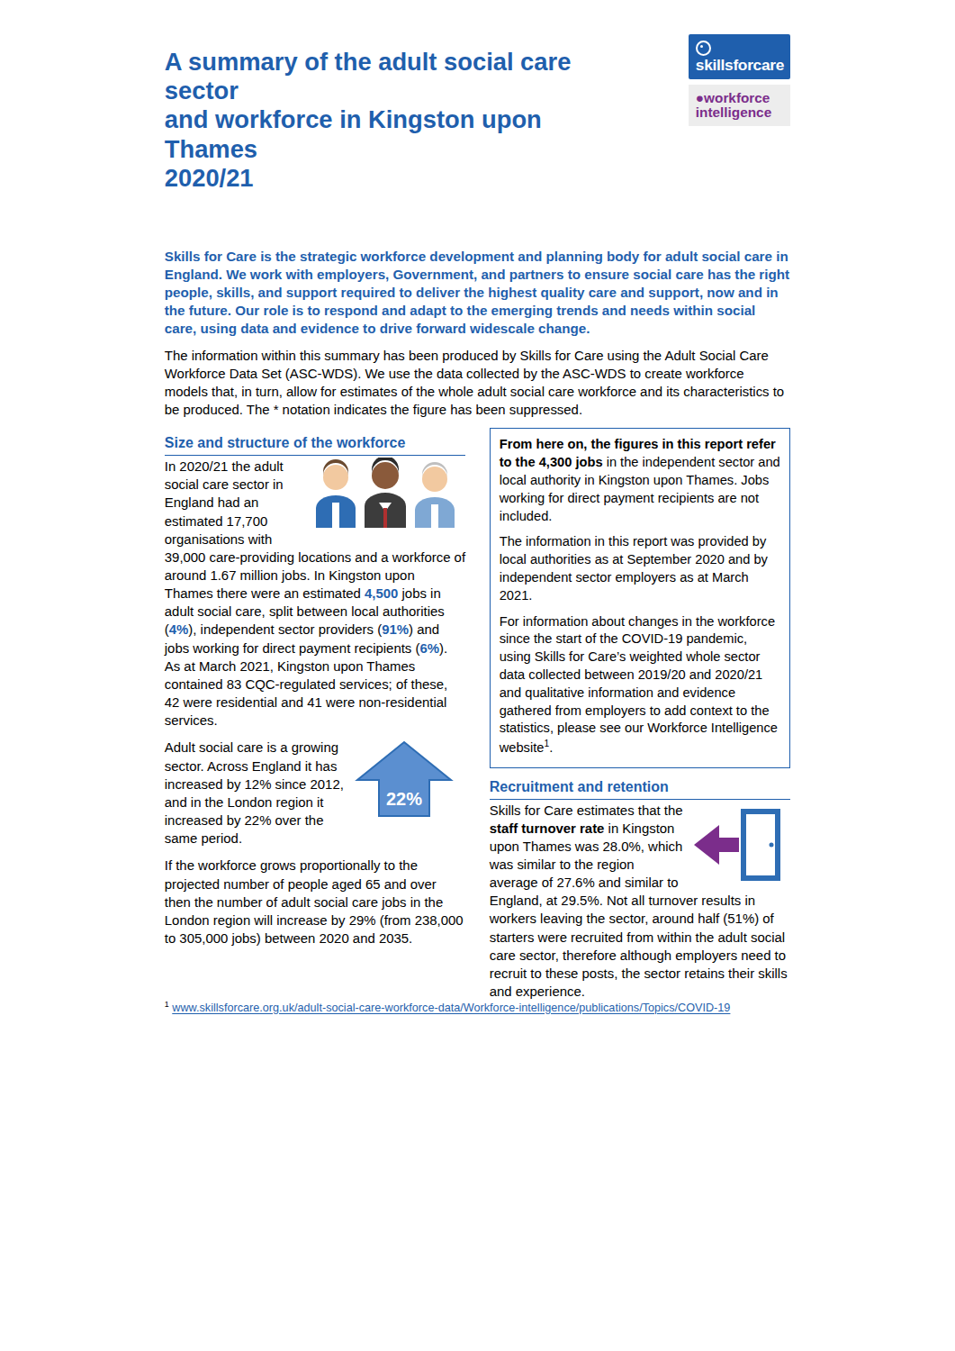skillsforcare
●workforce intelligence
A summary of the adult social care sector
and workforce in Kingston upon Thames
2020/21
Skills for Care is the strategic workforce development and planning body for adult social care in England. We work with employers, Government, and partners to ensure social care has the right people, skills, and support required to deliver the highest quality care and support, now and in the future. Our role is to respond and adapt to the emerging trends and needs within social care, using data and evidence to drive forward widescale change.
The information within this summary has been produced by Skills for Care using the Adult Social Care Workforce Data Set (ASC-WDS). We use the data collected by the ASC-WDS to create workforce models that, in turn, allow for estimates of the whole adult social care workforce and its characteristics to be produced. The * notation indicates the figure has been suppressed.
Size and structure of the workforce
In 2020/21 the adult social care sector in England had an estimated 17,700 organisations with 39,000 care-providing locations and a workforce of around 1.67 million jobs. In Kingston upon Thames there were an estimated 4,500 jobs in adult social care, split between local authorities (4%), independent sector providers (91%) and jobs working for direct payment recipients (6%). As at March 2021, Kingston upon Thames contained 83 CQC-regulated services; of these, 42 were residential and 41 were non-residential services.
22%
Adult social care is a growing sector. Across England it has increased by 12% since 2012, and in the London region it increased by 22% over the same period.
If the workforce grows proportionally to the projected number of people aged 65 and over then the number of adult social care jobs in the London region will increase by 29% (from 238,000 to 305,000 jobs) between 2020 and 2035.
From here on, the figures in this report refer to the 4,300 jobs in the independent sector and local authority in Kingston upon Thames. Jobs working for direct payment recipients are not included.
The information in this report was provided by local authorities as at September 2020 and by independent sector employers as at March 2021.
For information about changes in the workforce since the start of the COVID-19 pandemic, using Skills for Care’s weighted whole sector data collected between 2019/20 and 2020/21 and qualitative information and evidence gathered from employers to add context to the statistics, please see our Workforce Intelligence website1.
Recruitment and retention
Skills for Care estimates that the staff turnover rate in Kingston upon Thames was 28.0%, which was similar to the region average of 27.6% and similar to England, at 29.5%. Not all turnover results in workers leaving the sector, around half (51%) of starters were recruited from within the adult social care sector, therefore although employers need to recruit to these posts, the sector retains their skills and experience.
1 www.skillsforcare.org.uk/adult-social-care-workforce-data/Workforce-intelligence/publications/Topics/COVID-19